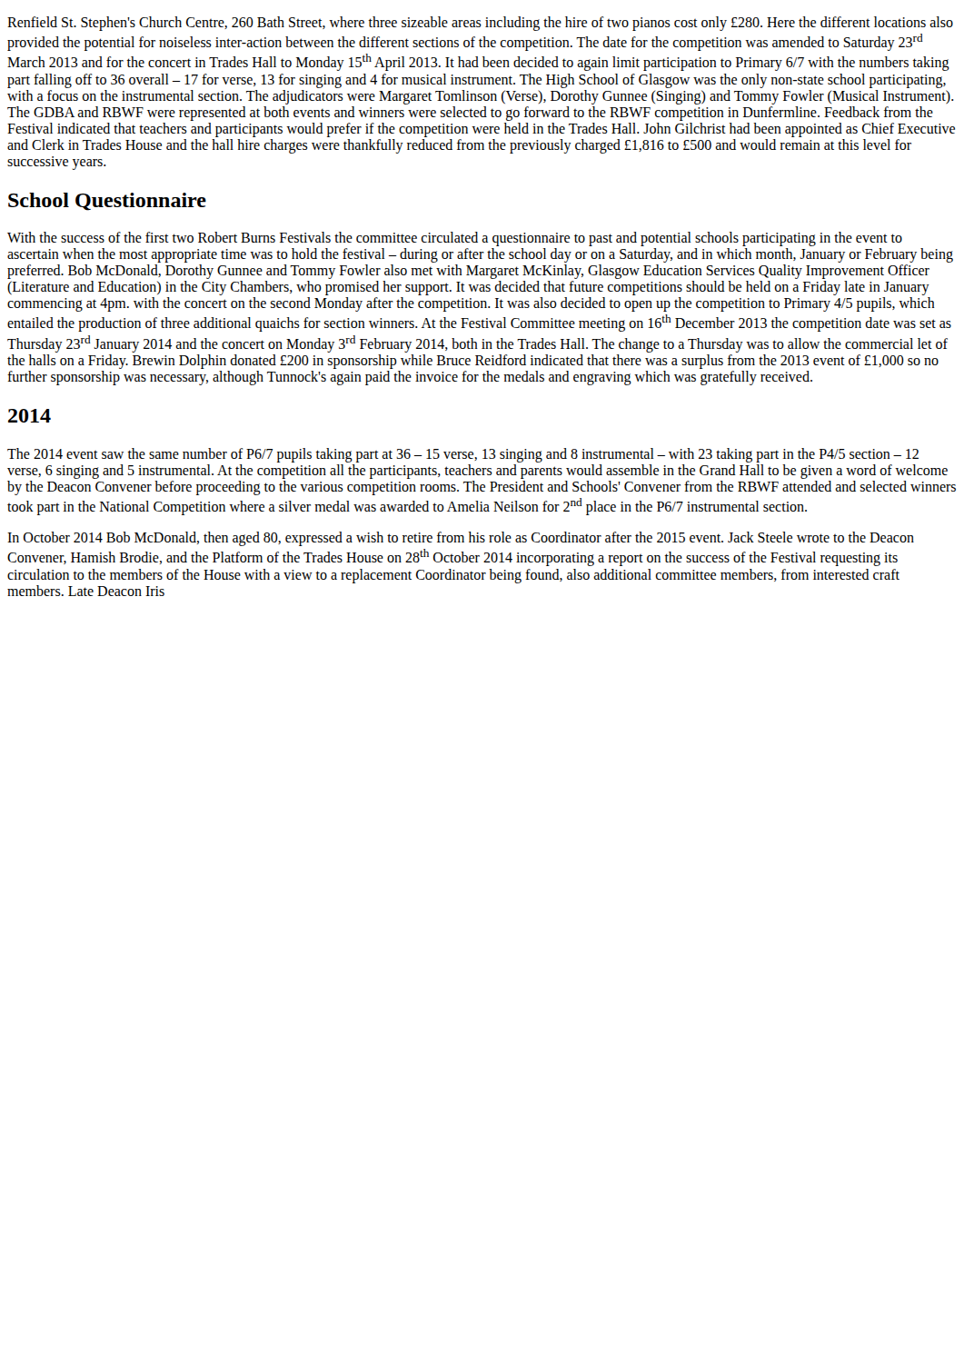Renfield St. Stephen's Church Centre, 260 Bath Street, where three sizeable areas including the hire of two pianos cost only £280. Here the different locations also provided the potential for noiseless inter-action between the different sections of the competition. The date for the competition was amended to Saturday 23rd March 2013 and for the concert in Trades Hall to Monday 15th April 2013. It had been decided to again limit participation to Primary 6/7 with the numbers taking part falling off to 36 overall – 17 for verse, 13 for singing and 4 for musical instrument. The High School of Glasgow was the only non-state school participating, with a focus on the instrumental section. The adjudicators were Margaret Tomlinson (Verse), Dorothy Gunnee (Singing) and Tommy Fowler (Musical Instrument). The GDBA and RBWF were represented at both events and winners were selected to go forward to the RBWF competition in Dunfermline. Feedback from the Festival indicated that teachers and participants would prefer if the competition were held in the Trades Hall. John Gilchrist had been appointed as Chief Executive and Clerk in Trades House and the hall hire charges were thankfully reduced from the previously charged £1,816 to £500 and would remain at this level for successive years.
School Questionnaire
With the success of the first two Robert Burns Festivals the committee circulated a questionnaire to past and potential schools participating in the event to ascertain when the most appropriate time was to hold the festival – during or after the school day or on a Saturday, and in which month, January or February being preferred. Bob McDonald, Dorothy Gunnee and Tommy Fowler also met with Margaret McKinlay, Glasgow Education Services Quality Improvement Officer (Literature and Education) in the City Chambers, who promised her support. It was decided that future competitions should be held on a Friday late in January commencing at 4pm. with the concert on the second Monday after the competition. It was also decided to open up the competition to Primary 4/5 pupils, which entailed the production of three additional quaichs for section winners. At the Festival Committee meeting on 16th December 2013 the competition date was set as Thursday 23rd January 2014 and the concert on Monday 3rd February 2014, both in the Trades Hall. The change to a Thursday was to allow the commercial let of the halls on a Friday. Brewin Dolphin donated £200 in sponsorship while Bruce Reidford indicated that there was a surplus from the 2013 event of £1,000 so no further sponsorship was necessary, although Tunnock's again paid the invoice for the medals and engraving which was gratefully received.
2014
The 2014 event saw the same number of P6/7 pupils taking part at 36 – 15 verse, 13 singing and 8 instrumental – with 23 taking part in the P4/5 section – 12 verse, 6 singing and 5 instrumental. At the competition all the participants, teachers and parents would assemble in the Grand Hall to be given a word of welcome by the Deacon Convener before proceeding to the various competition rooms. The President and Schools' Convener from the RBWF attended and selected winners took part in the National Competition where a silver medal was awarded to Amelia Neilson for 2nd place in the P6/7 instrumental section.
In October 2014 Bob McDonald, then aged 80, expressed a wish to retire from his role as Coordinator after the 2015 event. Jack Steele wrote to the Deacon Convener, Hamish Brodie, and the Platform of the Trades House on 28th October 2014 incorporating a report on the success of the Festival requesting its circulation to the members of the House with a view to a replacement Coordinator being found, also additional committee members, from interested craft members. Late Deacon Iris